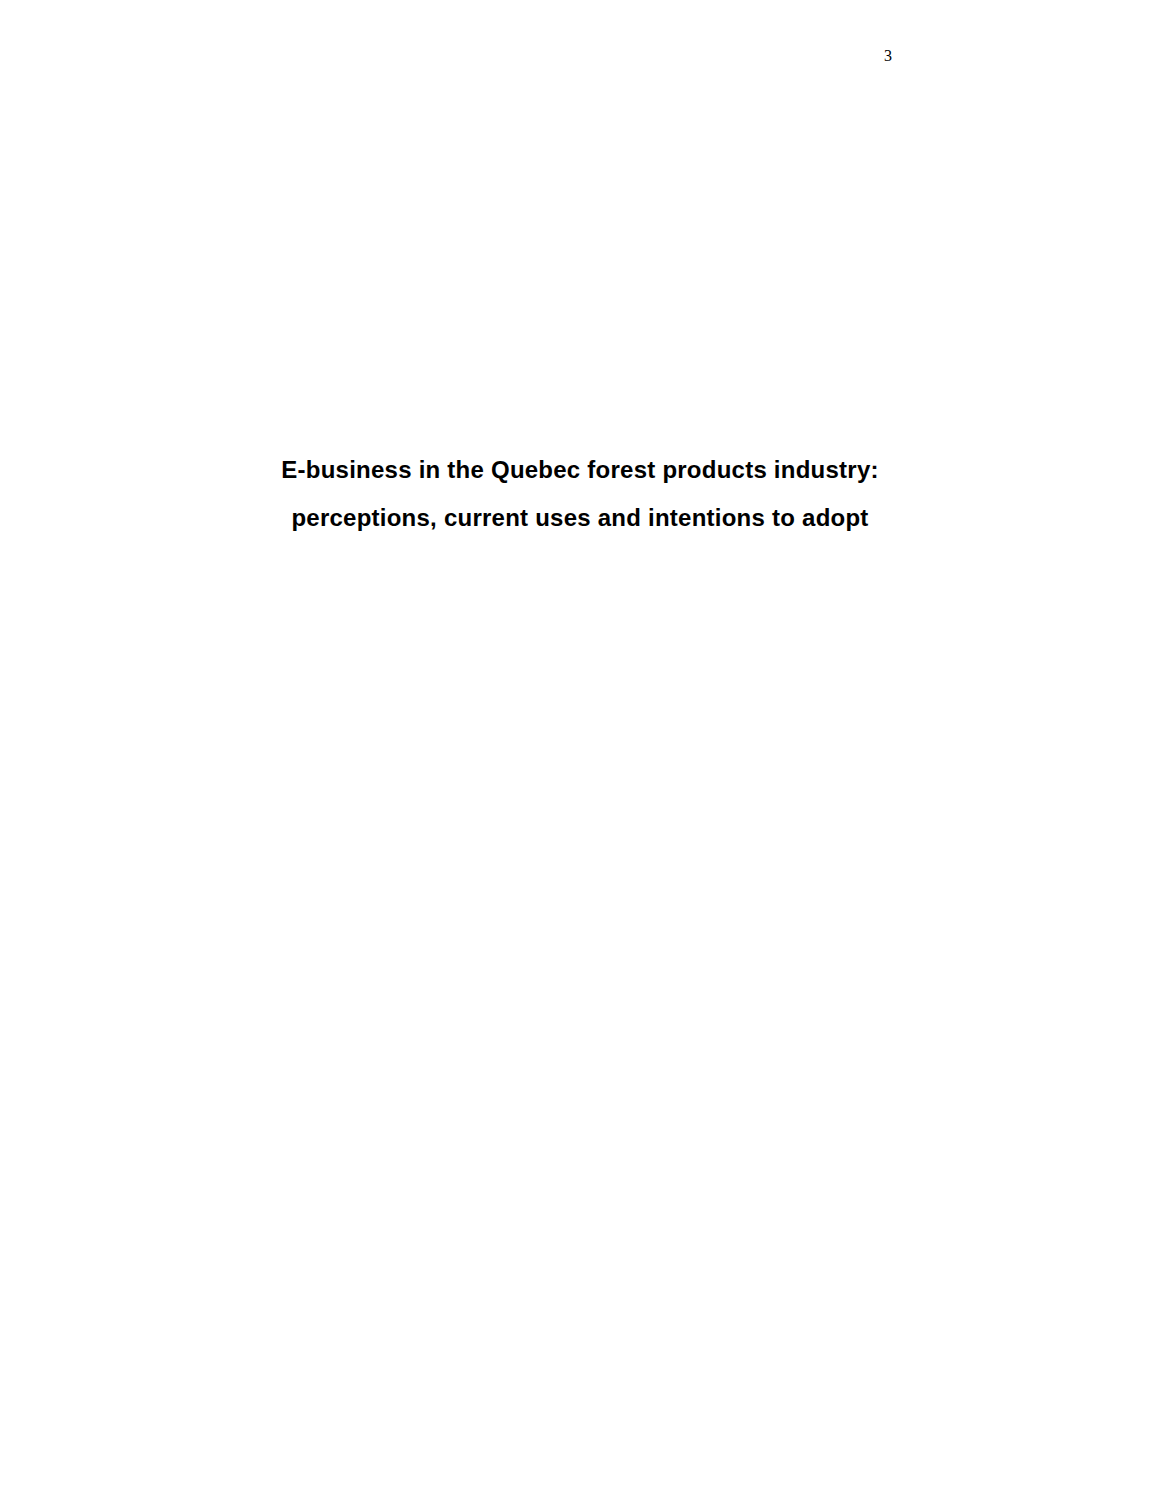3
E-business in the Quebec forest products industry: perceptions, current uses and intentions to adopt